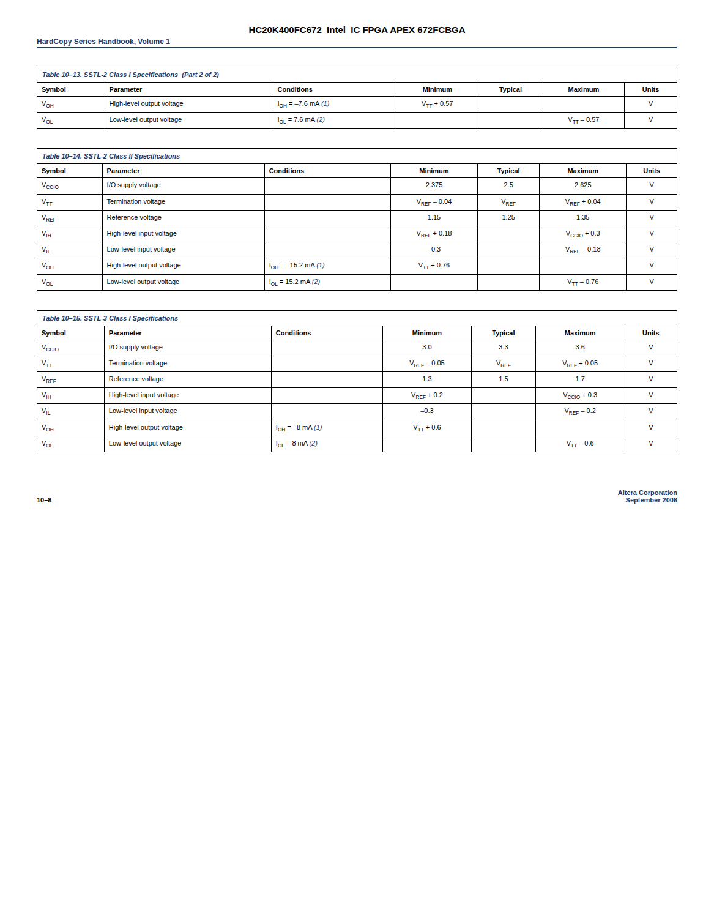HC20K400FC672 Intel IC FPGA APEX 672FCBGA
HardCopy Series Handbook, Volume 1
Table 10–13. SSTL-2 Class I Specifications (Part 2 of 2)
| Symbol | Parameter | Conditions | Minimum | Typical | Maximum | Units |
| --- | --- | --- | --- | --- | --- | --- |
| V OH | High-level output voltage | I OH = –7.6 mA (1) | V TT + 0.57 | | | V |
| V OL | Low-level output voltage | I OL = 7.6 mA (2) | | | V TT – 0.57 | V |
Table 10–14. SSTL-2 Class II Specifications
| Symbol | Parameter | Conditions | Minimum | Typical | Maximum | Units |
| --- | --- | --- | --- | --- | --- | --- |
| V CCIO | I/O supply voltage | | 2.375 | 2.5 | 2.625 | V |
| V TT | Termination voltage | | V REF – 0.04 | V REF | V REF + 0.04 | V |
| V REF | Reference voltage | | 1.15 | 1.25 | 1.35 | V |
| V IH | High-level input voltage | | V REF + 0.18 | | V CCIO + 0.3 | V |
| V IL | Low-level input voltage | | –0.3 | | V REF – 0.18 | V |
| V OH | High-level output voltage | I OH = –15.2 mA (1) | V TT + 0.76 | | | V |
| V OL | Low-level output voltage | I OL = 15.2 mA (2) | | | V TT – 0.76 | V |
Table 10–15. SSTL-3 Class I Specifications
| Symbol | Parameter | Conditions | Minimum | Typical | Maximum | Units |
| --- | --- | --- | --- | --- | --- | --- |
| V CCIO | I/O supply voltage | | 3.0 | 3.3 | 3.6 | V |
| V TT | Termination voltage | | V REF – 0.05 | V REF | V REF + 0.05 | V |
| V REF | Reference voltage | | 1.3 | 1.5 | 1.7 | V |
| V IH | High-level input voltage | | V REF + 0.2 | | V CCIO + 0.3 | V |
| V IL | Low-level input voltage | | –0.3 | | V REF – 0.2 | V |
| V OH | High-level output voltage | I OH = –8 mA (1) | V TT + 0.6 | | | V |
| V OL | Low-level output voltage | I OL = 8 mA (2) | | | V TT – 0.6 | V |
10–8
Altera Corporation
September 2008